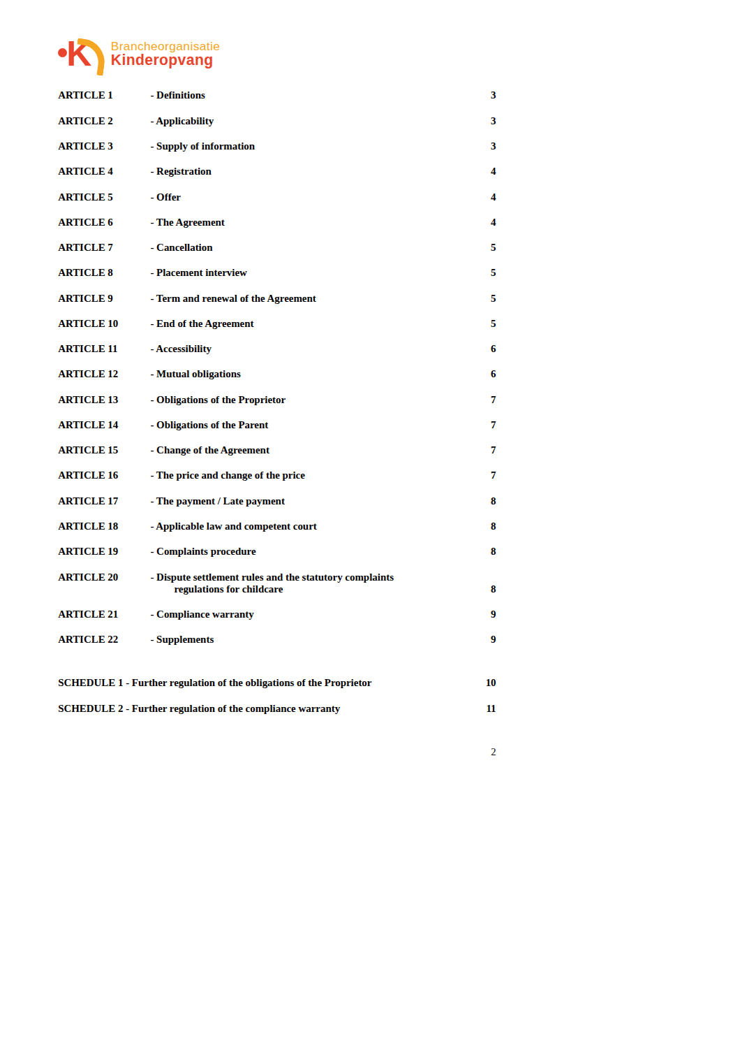K
Brancheorganisatie
Kinderopvang
ARTICLE 1
- Definitions
3
ARTICLE 2
- Applicability
3
ARTICLE 3
- Supply of information
3
ARTICLE 4
- Registration
4
ARTICLE 5
- Offer
4
ARTICLE 6
- The Agreement
4
ARTICLE 7
- Cancellation
5
ARTICLE 8
- Placement interview
5
ARTICLE 9
- Term and renewal of the Agreement
5
ARTICLE 10
- End of the Agreement
5
ARTICLE 11
- Accessibility
6
ARTICLE 12
- Mutual obligations
6
ARTICLE 13
- Obligations of the Proprietor
7
ARTICLE 14
- Obligations of the Parent
7
ARTICLE 15
- Change of the Agreement
7
ARTICLE 16
- The price and change of the price
7
ARTICLE 17
- The payment / Late payment
8
ARTICLE 18
- Applicable law and competent court
8
ARTICLE 19
- Complaints procedure
8
ARTICLE 20
- Dispute settlement rules and the statutory complaintsregulations for childcare
8
ARTICLE 21
- Compliance warranty
9
ARTICLE 22
- Supplements
9
SCHEDULE 1 - Further regulation of the obligations of the Proprietor
10
SCHEDULE 2 - Further regulation of the compliance warranty
11
2